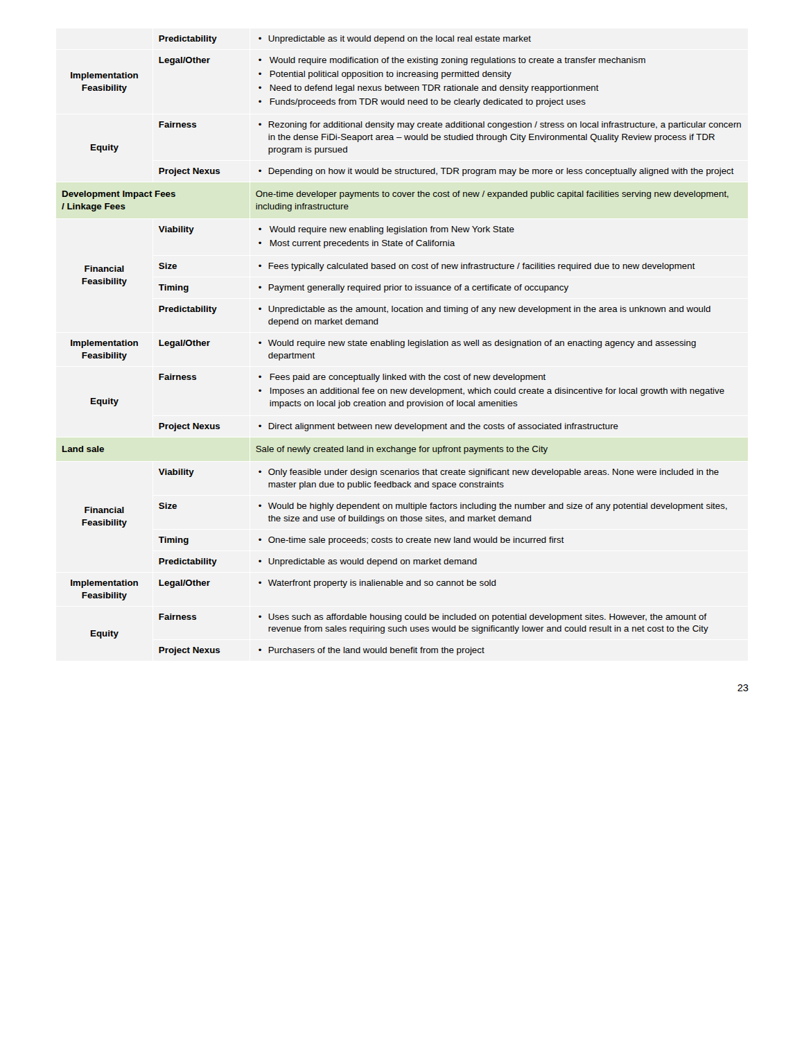| | Predictability | Unpredictable as it would depend on the local real estate market |
| Implementation Feasibility | Legal/Other | Would require modification of the existing zoning regulations to create a transfer mechanism Potential political opposition to increasing permitted density Need to defend legal nexus between TDR rationale and density reapportionment Funds/proceeds from TDR would need to be clearly dedicated to project uses |
| Equity | Fairness | Rezoning for additional density may create additional congestion / stress on local infrastructure, a particular concern in the dense FiDi-Seaport area – would be studied through City Environmental Quality Review process if TDR program is pursued |
| Project Nexus | Depending on how it would be structured, TDR program may be more or less conceptually aligned with the project |
| Development Impact Fees / Linkage Fees | One-time developer payments to cover the cost of new / expanded public capital facilities serving new development, including infrastructure |
| Financial Feasibility | Viability | Would require new enabling legislation from New York State Most current precedents in State of California |
| Size | Fees typically calculated based on cost of new infrastructure / facilities required due to new development |
| Timing | Payment generally required prior to issuance of a certificate of occupancy |
| Predictability | Unpredictable as the amount, location and timing of any new development in the area is unknown and would depend on market demand |
| Implementation Feasibility | Legal/Other | Would require new state enabling legislation as well as designation of an enacting agency and assessing department |
| Equity | Fairness | Fees paid are conceptually linked with the cost of new development Imposes an additional fee on new development, which could create a disincentive for local growth with negative impacts on local job creation and provision of local amenities |
| Project Nexus | Direct alignment between new development and the costs of associated infrastructure |
| Land sale | Sale of newly created land in exchange for upfront payments to the City |
| Financial Feasibility | Viability | Only feasible under design scenarios that create significant new developable areas. None were included in the master plan due to public feedback and space constraints |
| Size | Would be highly dependent on multiple factors including the number and size of any potential development sites, the size and use of buildings on those sites, and market demand |
| Timing | One-time sale proceeds; costs to create new land would be incurred first |
| Predictability | Unpredictable as would depend on market demand |
| Implementation Feasibility | Legal/Other | Waterfront property is inalienable and so cannot be sold |
| Equity | Fairness | Uses such as affordable housing could be included on potential development sites. However, the amount of revenue from sales requiring such uses would be significantly lower and could result in a net cost to the City |
| Project Nexus | Purchasers of the land would benefit from the project |
23